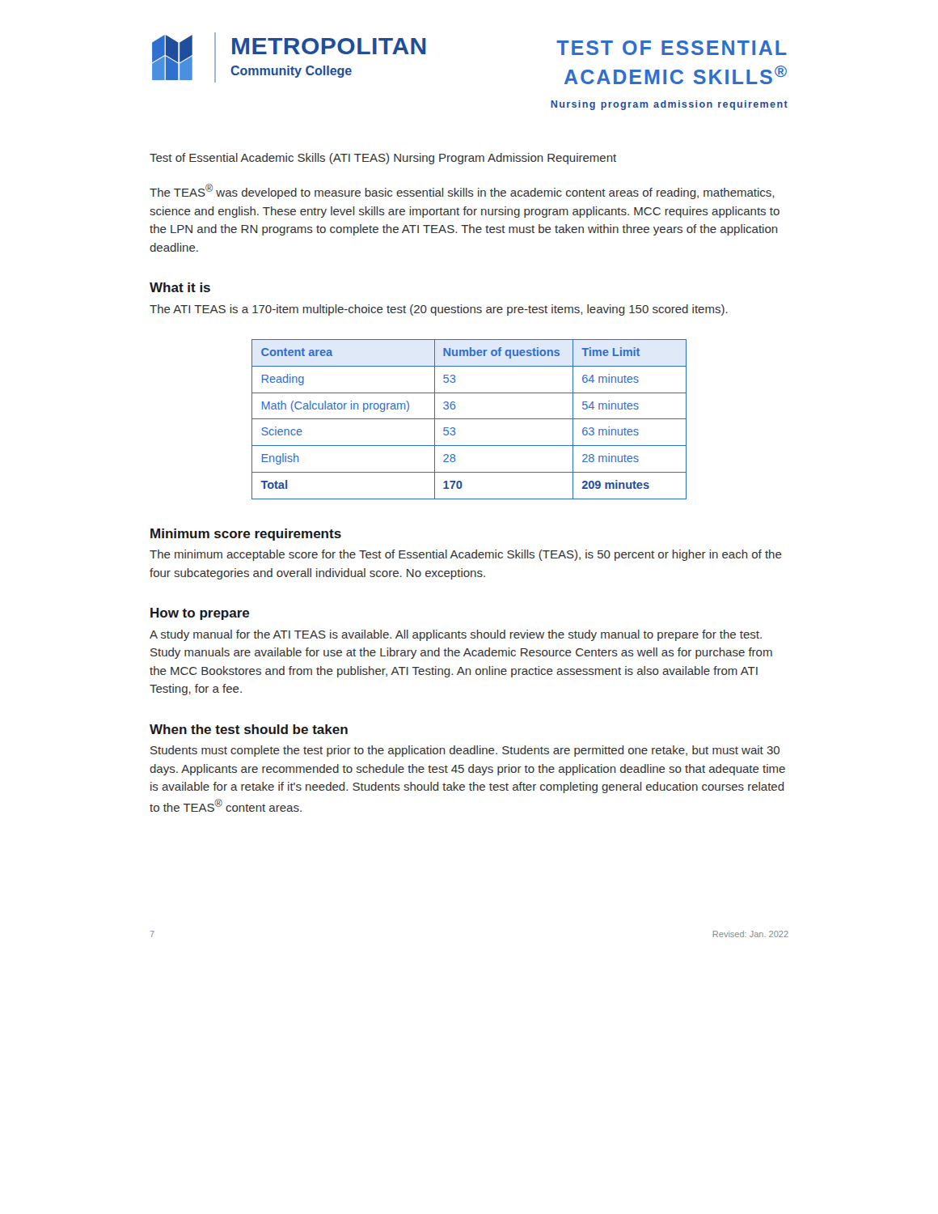METROPOLITAN
Community College
TEST OF ESSENTIAL
ACADEMIC SKILLS®
Nursing program admission requirement
Test of Essential Academic Skills (ATI TEAS) Nursing Program Admission Requirement
The TEAS® was developed to measure basic essential skills in the academic content areas of reading, mathematics, science and english. These entry level skills are important for nursing program applicants. MCC requires applicants to the LPN and the RN programs to complete the ATI TEAS. The test must be taken within three years of the application deadline.
What it is
The ATI TEAS is a 170-item multiple-choice test (20 questions are pre-test items, leaving 150 scored items).
| Content area | Number of questions | Time Limit |
| --- | --- | --- |
| Reading | 53 | 64 minutes |
| Math (Calculator in program) | 36 | 54 minutes |
| Science | 53 | 63 minutes |
| English | 28 | 28 minutes |
| Total | 170 | 209 minutes |
Minimum score requirements
The minimum acceptable score for the Test of Essential Academic Skills (TEAS), is 50 percent or higher in each of the four subcategories and overall individual score. No exceptions.
How to prepare
A study manual for the ATI TEAS is available. All applicants should review the study manual to prepare for the test. Study manuals are available for use at the Library and the Academic Resource Centers as well as for purchase from the MCC Bookstores and from the publisher, ATI Testing. An online practice assessment is also available from ATI Testing, for a fee.
When the test should be taken
Students must complete the test prior to the application deadline. Students are permitted one retake, but must wait 30 days. Applicants are recommended to schedule the test 45 days prior to the application deadline so that adequate time is available for a retake if it's needed. Students should take the test after completing general education courses related to the TEAS® content areas.
7 Revised: Jan. 2022